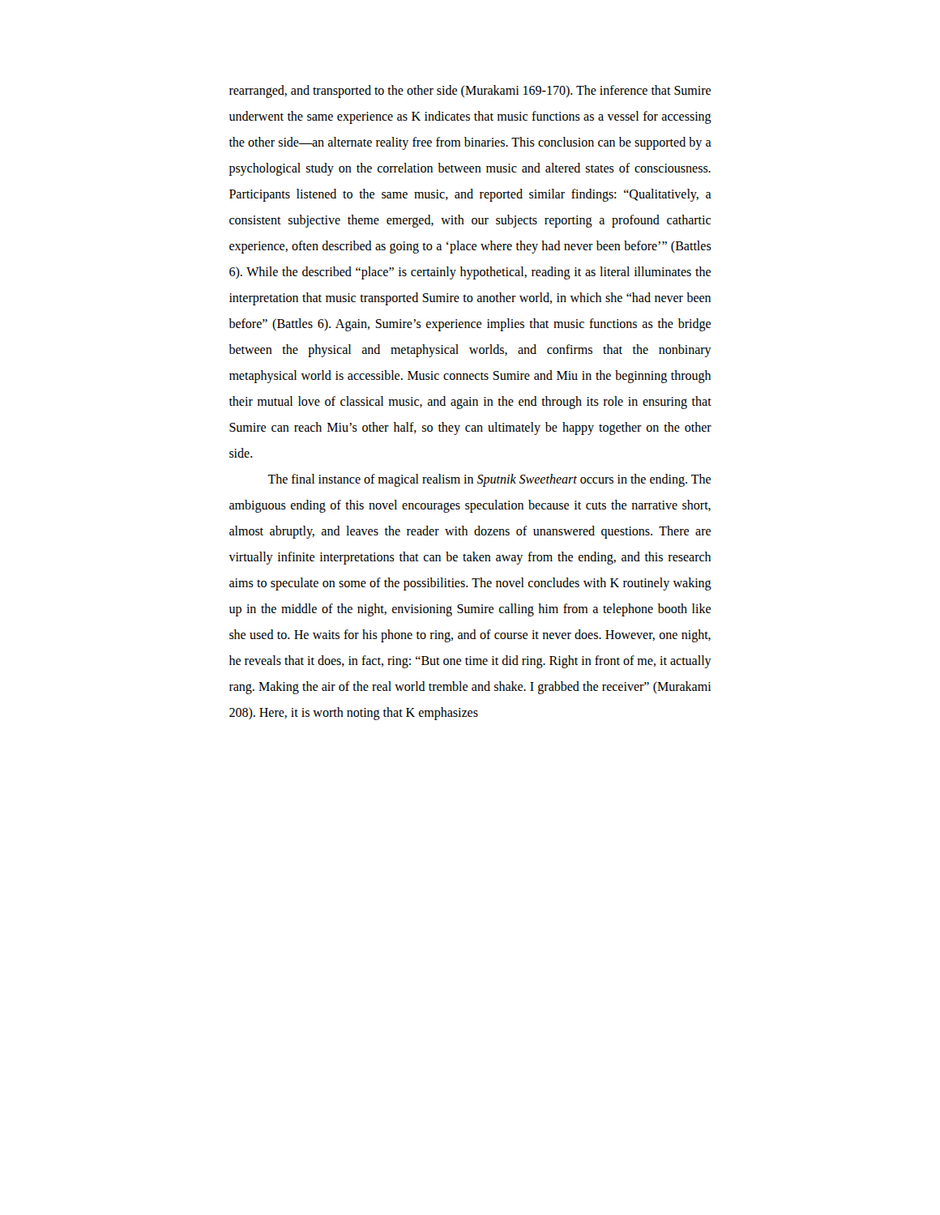rearranged, and transported to the other side (Murakami 169-170). The inference that Sumire underwent the same experience as K indicates that music functions as a vessel for accessing the other side—an alternate reality free from binaries. This conclusion can be supported by a psychological study on the correlation between music and altered states of consciousness. Participants listened to the same music, and reported similar findings: “Qualitatively, a consistent subjective theme emerged, with our subjects reporting a profound cathartic experience, often described as going to a ‘place where they had never been before’” (Battles 6). While the described “place” is certainly hypothetical, reading it as literal illuminates the interpretation that music transported Sumire to another world, in which she “had never been before” (Battles 6). Again, Sumire’s experience implies that music functions as the bridge between the physical and metaphysical worlds, and confirms that the nonbinary metaphysical world is accessible. Music connects Sumire and Miu in the beginning through their mutual love of classical music, and again in the end through its role in ensuring that Sumire can reach Miu’s other half, so they can ultimately be happy together on the other side.
The final instance of magical realism in Sputnik Sweetheart occurs in the ending. The ambiguous ending of this novel encourages speculation because it cuts the narrative short, almost abruptly, and leaves the reader with dozens of unanswered questions. There are virtually infinite interpretations that can be taken away from the ending, and this research aims to speculate on some of the possibilities. The novel concludes with K routinely waking up in the middle of the night, envisioning Sumire calling him from a telephone booth like she used to. He waits for his phone to ring, and of course it never does. However, one night, he reveals that it does, in fact, ring: “But one time it did ring. Right in front of me, it actually rang. Making the air of the real world tremble and shake. I grabbed the receiver” (Murakami 208). Here, it is worth noting that K emphasizes